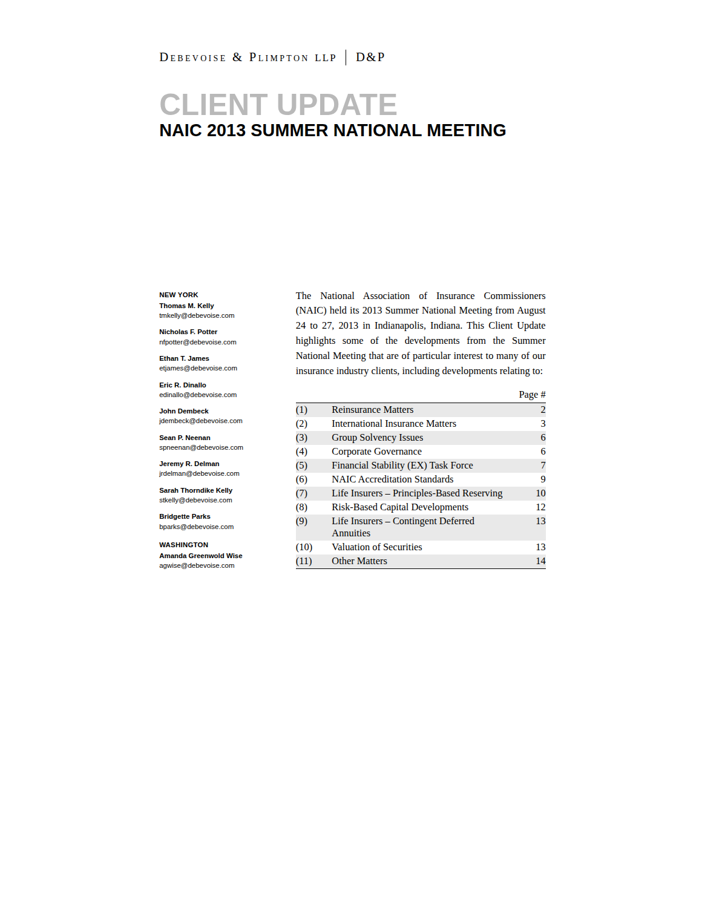Debevoise & Plimpton LLP
D&P
CLIENT UPDATE
NAIC 2013 SUMMER NATIONAL MEETING
NEW YORK
Thomas M. Kelly
tmkelly@debevoise.com
Nicholas F. Potter
nfpotter@debevoise.com
Ethan T. James
etjames@debevoise.com
Eric R. Dinallo
edinallo@debevoise.com
John Dembeck
jdembeck@debevoise.com
Sean P. Neenan
spneenan@debevoise.com
Jeremy R. Delman
jrdelman@debevoise.com
Sarah Thorndike Kelly
stkelly@debevoise.com
Bridgette Parks
bparks@debevoise.com
WASHINGTON
Amanda Greenwold Wise
agwise@debevoise.com
The National Association of Insurance Commissioners (NAIC) held its 2013 Summer National Meeting from August 24 to 27, 2013 in Indianapolis, Indiana. This Client Update highlights some of the developments from the Summer National Meeting that are of particular interest to many of our insurance industry clients, including developments relating to:
| | | Page # |
| --- | --- | --- |
| (1) | Reinsurance Matters | 2 |
| (2) | International Insurance Matters | 3 |
| (3) | Group Solvency Issues | 6 |
| (4) | Corporate Governance | 6 |
| (5) | Financial Stability (EX) Task Force | 7 |
| (6) | NAIC Accreditation Standards | 9 |
| (7) | Life Insurers – Principles-Based Reserving | 10 |
| (8) | Risk-Based Capital Developments | 12 |
| (9) | Life Insurers – Contingent Deferred Annuities | 13 |
| (10) | Valuation of Securities | 13 |
| (11) | Other Matters | 14 |